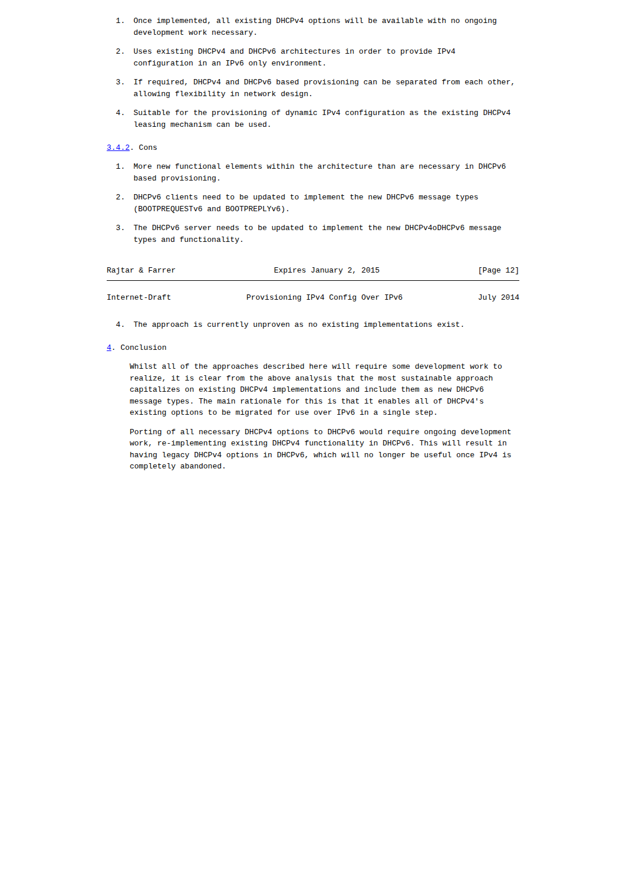Once implemented, all existing DHCPv4 options will be available with no ongoing development work necessary.
Uses existing DHCPv4 and DHCPv6 architectures in order to provide IPv4 configuration in an IPv6 only environment.
If required, DHCPv4 and DHCPv6 based provisioning can be separated from each other, allowing flexibility in network design.
Suitable for the provisioning of dynamic IPv4 configuration as the existing DHCPv4 leasing mechanism can be used.
3.4.2. Cons
More new functional elements within the architecture than are necessary in DHCPv6 based provisioning.
DHCPv6 clients need to be updated to implement the new DHCPv6 message types (BOOTPREQUESTv6 and BOOTPREPLYv6).
The DHCPv6 server needs to be updated to implement the new DHCPv4oDHCPv6 message types and functionality.
Rajtar & Farrer Expires January 2, 2015 [Page 12]
Internet-Draft Provisioning IPv4 Config Over IPv6 July 2014
The approach is currently unproven as no existing implementations exist.
4. Conclusion
Whilst all of the approaches described here will require some development work to realize, it is clear from the above analysis that the most sustainable approach capitalizes on existing DHCPv4 implementations and include them as new DHCPv6 message types. The main rationale for this is that it enables all of DHCPv4's existing options to be migrated for use over IPv6 in a single step.
Porting of all necessary DHCPv4 options to DHCPv6 would require ongoing development work, re-implementing existing DHCPv4 functionality in DHCPv6. This will result in having legacy DHCPv4 options in DHCPv6, which will no longer be useful once IPv4 is completely abandoned.